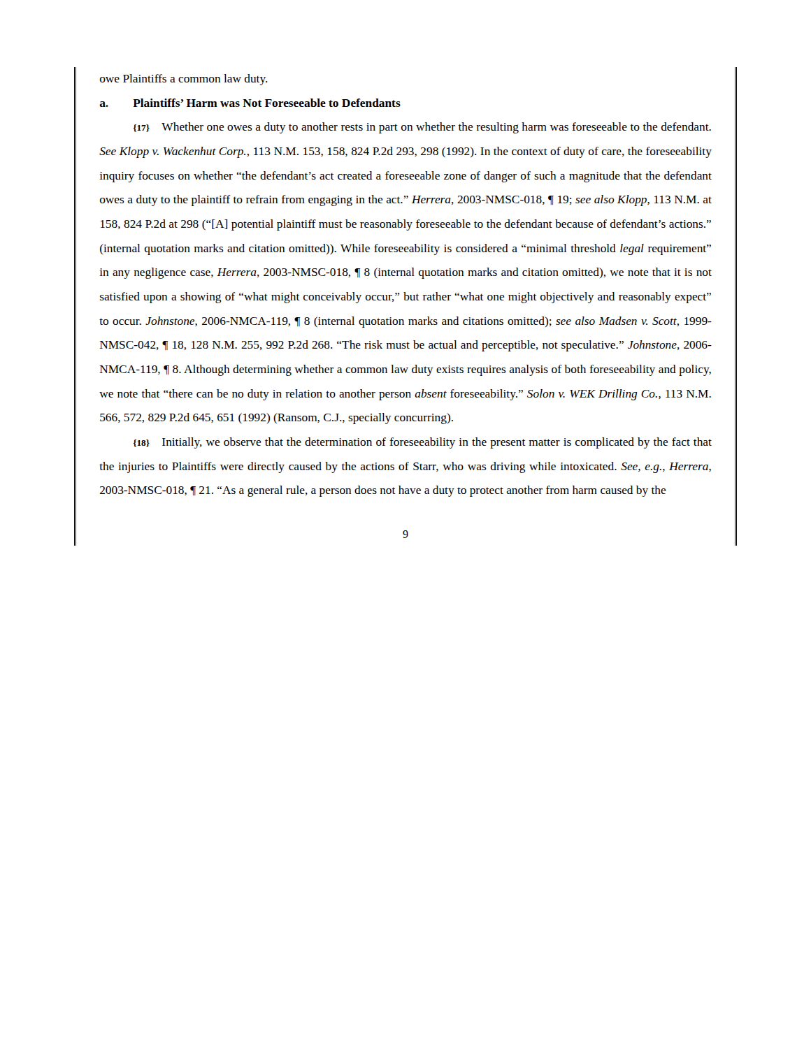owe Plaintiffs a common law duty.
a. Plaintiffs’ Harm was Not Foreseeable to Defendants
{17} Whether one owes a duty to another rests in part on whether the resulting harm was foreseeable to the defendant. See Klopp v. Wackenhut Corp., 113 N.M. 153, 158, 824 P.2d 293, 298 (1992). In the context of duty of care, the foreseeability inquiry focuses on whether “the defendant’s act created a foreseeable zone of danger of such a magnitude that the defendant owes a duty to the plaintiff to refrain from engaging in the act.” Herrera, 2003-NMSC-018, ¶ 19; see also Klopp, 113 N.M. at 158, 824 P.2d at 298 (“[A] potential plaintiff must be reasonably foreseeable to the defendant because of defendant’s actions.” (internal quotation marks and citation omitted)). While foreseeability is considered a “minimal threshold legal requirement” in any negligence case, Herrera, 2003-NMSC-018, ¶ 8 (internal quotation marks and citation omitted), we note that it is not satisfied upon a showing of “what might conceivably occur,” but rather “what one might objectively and reasonably expect” to occur. Johnstone, 2006-NMCA-119, ¶ 8 (internal quotation marks and citations omitted); see also Madsen v. Scott, 1999-NMSC-042, ¶ 18, 128 N.M. 255, 992 P.2d 268. “The risk must be actual and perceptible, not speculative.” Johnstone, 2006-NMCA-119, ¶ 8. Although determining whether a common law duty exists requires analysis of both foreseeability and policy, we note that “there can be no duty in relation to another person absent foreseeability.” Solon v. WEK Drilling Co., 113 N.M. 566, 572, 829 P.2d 645, 651 (1992) (Ransom, C.J., specially concurring).
{18} Initially, we observe that the determination of foreseeability in the present matter is complicated by the fact that the injuries to Plaintiffs were directly caused by the actions of Starr, who was driving while intoxicated. See, e.g., Herrera, 2003-NMSC-018, ¶ 21. “As a general rule, a person does not have a duty to protect another from harm caused by the
9